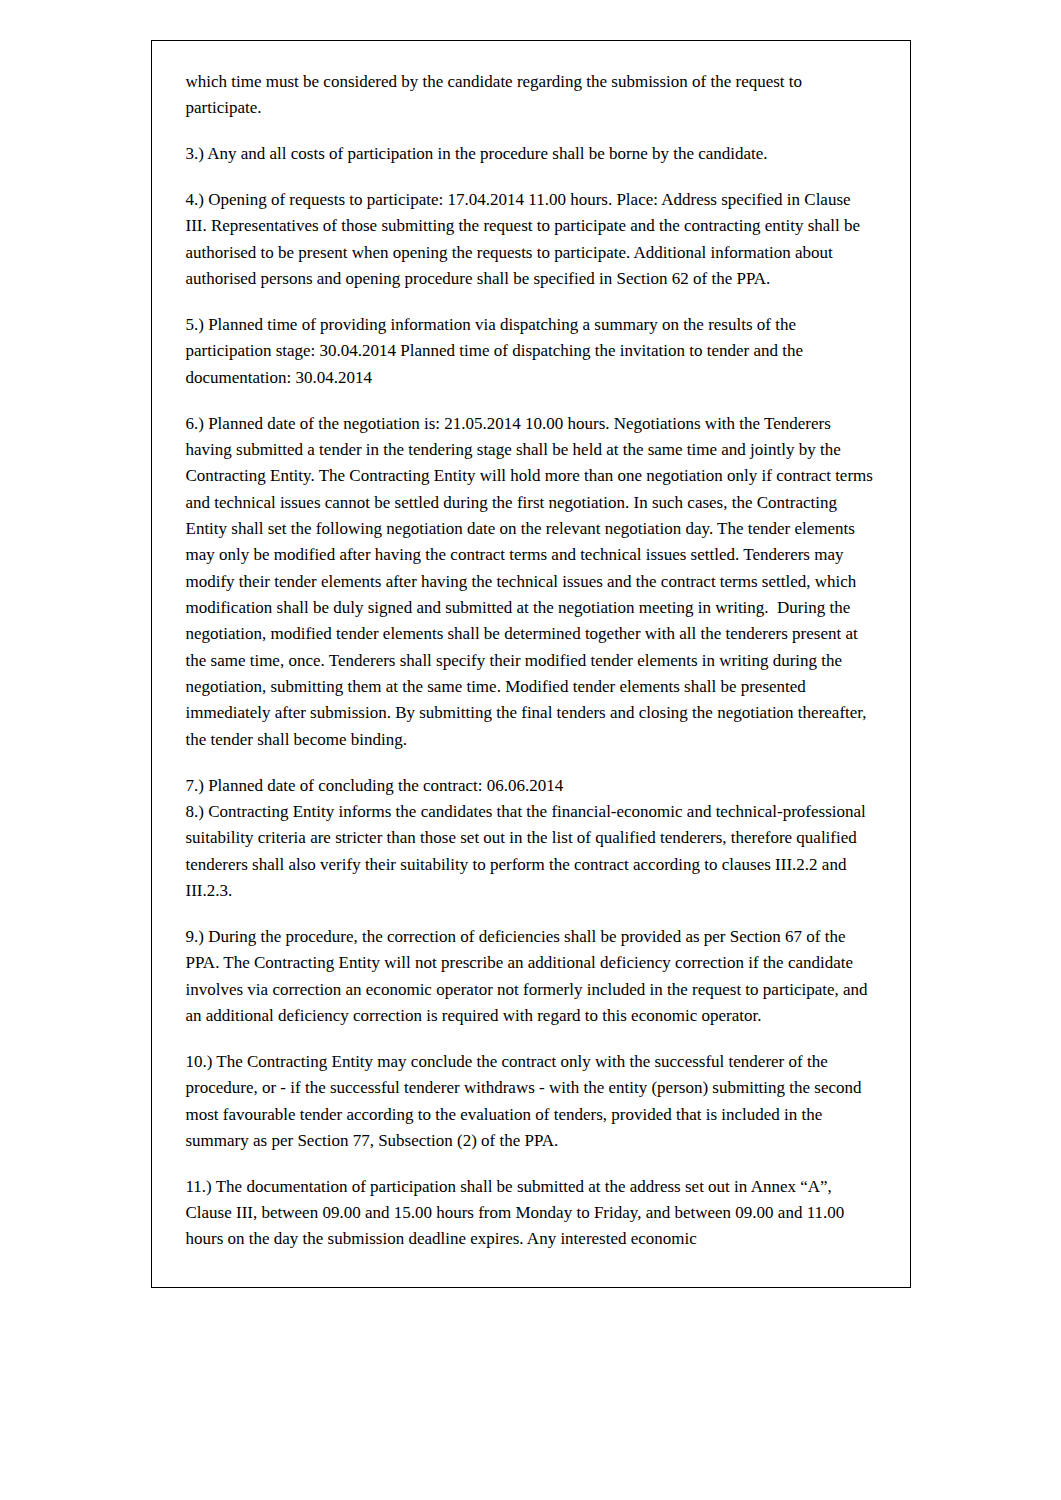which time must be considered by the candidate regarding the submission of the request to participate.
3.) Any and all costs of participation in the procedure shall be borne by the candidate.
4.) Opening of requests to participate: 17.04.2014 11.00 hours. Place: Address specified in Clause III. Representatives of those submitting the request to participate and the contracting entity shall be authorised to be present when opening the requests to participate. Additional information about authorised persons and opening procedure shall be specified in Section 62 of the PPA.
5.) Planned time of providing information via dispatching a summary on the results of the participation stage: 30.04.2014 Planned time of dispatching the invitation to tender and the documentation: 30.04.2014
6.) Planned date of the negotiation is: 21.05.2014 10.00 hours. Negotiations with the Tenderers having submitted a tender in the tendering stage shall be held at the same time and jointly by the Contracting Entity. The Contracting Entity will hold more than one negotiation only if contract terms and technical issues cannot be settled during the first negotiation. In such cases, the Contracting Entity shall set the following negotiation date on the relevant negotiation day. The tender elements may only be modified after having the contract terms and technical issues settled. Tenderers may modify their tender elements after having the technical issues and the contract terms settled, which modification shall be duly signed and submitted at the negotiation meeting in writing. During the negotiation, modified tender elements shall be determined together with all the tenderers present at the same time, once. Tenderers shall specify their modified tender elements in writing during the negotiation, submitting them at the same time. Modified tender elements shall be presented immediately after submission. By submitting the final tenders and closing the negotiation thereafter, the tender shall become binding.
7.) Planned date of concluding the contract: 06.06.2014
8.) Contracting Entity informs the candidates that the financial-economic and technical-professional suitability criteria are stricter than those set out in the list of qualified tenderers, therefore qualified tenderers shall also verify their suitability to perform the contract according to clauses III.2.2 and III.2.3.
9.) During the procedure, the correction of deficiencies shall be provided as per Section 67 of the PPA. The Contracting Entity will not prescribe an additional deficiency correction if the candidate involves via correction an economic operator not formerly included in the request to participate, and an additional deficiency correction is required with regard to this economic operator.
10.) The Contracting Entity may conclude the contract only with the successful tenderer of the procedure, or - if the successful tenderer withdraws - with the entity (person) submitting the second most favourable tender according to the evaluation of tenders, provided that is included in the summary as per Section 77, Subsection (2) of the PPA.
11.) The documentation of participation shall be submitted at the address set out in Annex “A”, Clause III, between 09.00 and 15.00 hours from Monday to Friday, and between 09.00 and 11.00 hours on the day the submission deadline expires. Any interested economic